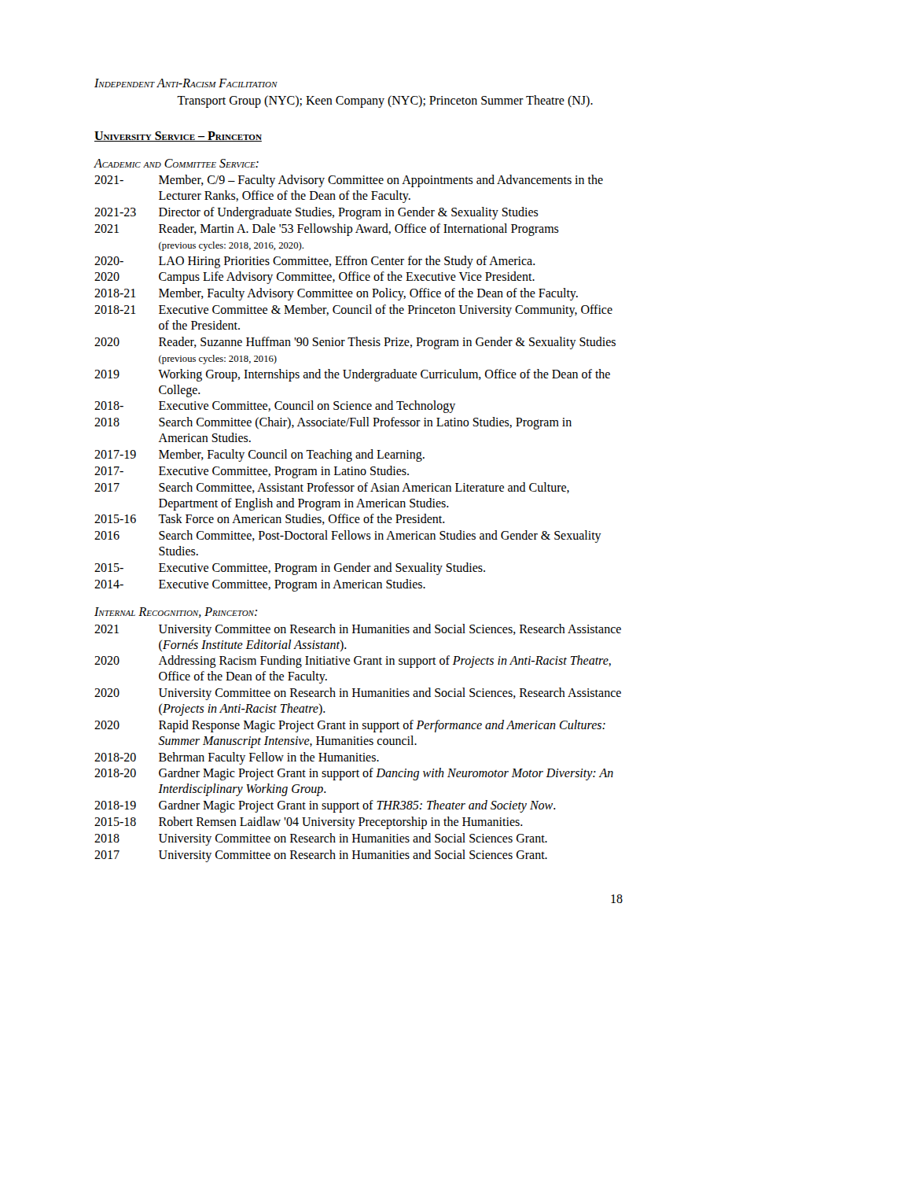Independent Anti-Racism Facilitation
Transport Group (NYC); Keen Company (NYC); Princeton Summer Theatre (NJ).
University Service – Princeton
Academic and Committee Service:
| 2021- | Member, C/9 – Faculty Advisory Committee on Appointments and Advancements in the Lecturer Ranks, Office of the Dean of the Faculty. |
| 2021-23 | Director of Undergraduate Studies, Program in Gender & Sexuality Studies |
| 2021 | Reader, Martin A. Dale '53 Fellowship Award, Office of International Programs (previous cycles: 2018, 2016, 2020). |
| 2020- | LAO Hiring Priorities Committee, Effron Center for the Study of America. |
| 2020 | Campus Life Advisory Committee, Office of the Executive Vice President. |
| 2018-21 | Member, Faculty Advisory Committee on Policy, Office of the Dean of the Faculty. |
| 2018-21 | Executive Committee & Member, Council of the Princeton University Community, Office of the President. |
| 2020 | Reader, Suzanne Huffman '90 Senior Thesis Prize, Program in Gender & Sexuality Studies (previous cycles: 2018, 2016) |
| 2019 | Working Group, Internships and the Undergraduate Curriculum, Office of the Dean of the College. |
| 2018- | Executive Committee, Council on Science and Technology |
| 2018 | Search Committee (Chair), Associate/Full Professor in Latino Studies, Program in American Studies. |
| 2017-19 | Member, Faculty Council on Teaching and Learning. |
| 2017- | Executive Committee, Program in Latino Studies. |
| 2017 | Search Committee, Assistant Professor of Asian American Literature and Culture, Department of English and Program in American Studies. |
| 2015-16 | Task Force on American Studies, Office of the President. |
| 2016 | Search Committee, Post-Doctoral Fellows in American Studies and Gender & Sexuality Studies. |
| 2015- | Executive Committee, Program in Gender and Sexuality Studies. |
| 2014- | Executive Committee, Program in American Studies. |
Internal Recognition, Princeton:
| 2021 | University Committee on Research in Humanities and Social Sciences, Research Assistance ( Fornés Institute Editorial Assistant ). |
| 2020 | Addressing Racism Funding Initiative Grant in support of Projects in Anti-Racist Theatre , Office of the Dean of the Faculty. |
| 2020 | University Committee on Research in Humanities and Social Sciences, Research Assistance ( Projects in Anti-Racist Theatre ). |
| 2020 | Rapid Response Magic Project Grant in support of Performance and American Cultures: Summer Manuscript Intensive , Humanities council. |
| 2018-20 | Behrman Faculty Fellow in the Humanities. |
| 2018-20 | Gardner Magic Project Grant in support of Dancing with Neuromotor Motor Diversity: An Interdisciplinary Working Group . |
| 2018-19 | Gardner Magic Project Grant in support of THR385: Theater and Society Now . |
| 2015-18 | Robert Remsen Laidlaw '04 University Preceptorship in the Humanities. |
| 2018 | University Committee on Research in Humanities and Social Sciences Grant. |
| 2017 | University Committee on Research in Humanities and Social Sciences Grant. |
18